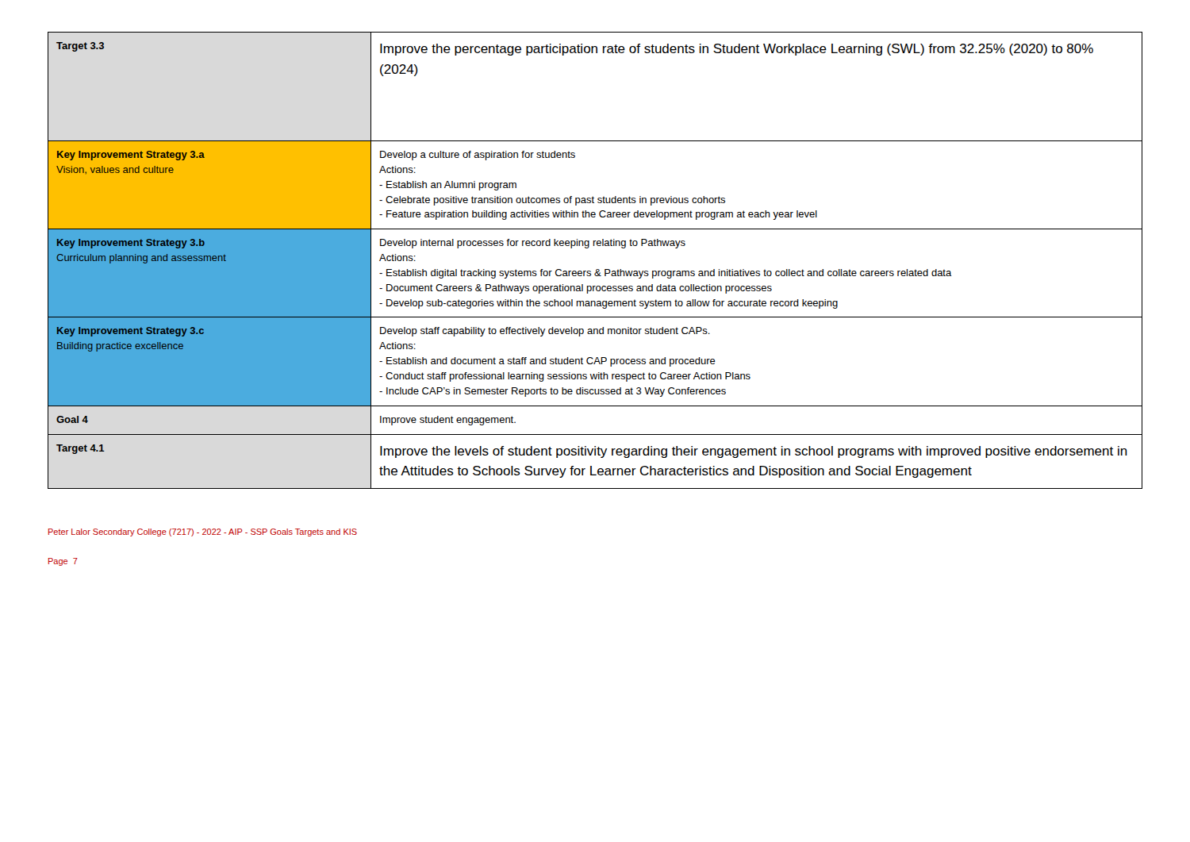| Target 3.3 | Improve the percentage participation rate of students in Student Workplace Learning (SWL) from 32.25% (2020) to 80% (2024) |
| Key Improvement Strategy 3.a Vision, values and culture | Develop a culture of aspiration for students Actions: - Establish an Alumni program - Celebrate positive transition outcomes of past students in previous cohorts - Feature aspiration building activities within the Career development program at each year level |
| Key Improvement Strategy 3.b Curriculum planning and assessment | Develop internal processes for record keeping relating to Pathways Actions: - Establish digital tracking systems for Careers & Pathways programs and initiatives to collect and collate careers related data - Document Careers & Pathways operational processes and data collection processes - Develop sub-categories within the school management system to allow for accurate record keeping |
| Key Improvement Strategy 3.c Building practice excellence | Develop staff capability to effectively develop and monitor student CAPs. Actions: - Establish and document a staff and student CAP process and procedure - Conduct staff professional learning sessions with respect to Career Action Plans - Include CAP’s in Semester Reports to be discussed at 3 Way Conferences |
| Goal 4 | Improve student engagement. |
| Target 4.1 | Improve the levels of student positivity regarding their engagement in school programs with improved positive endorsement in the Attitudes to Schools Survey for Learner Characteristics and Disposition and Social Engagement |
Peter Lalor Secondary College (7217) - 2022 - AIP - SSP Goals Targets and KIS
Page 7